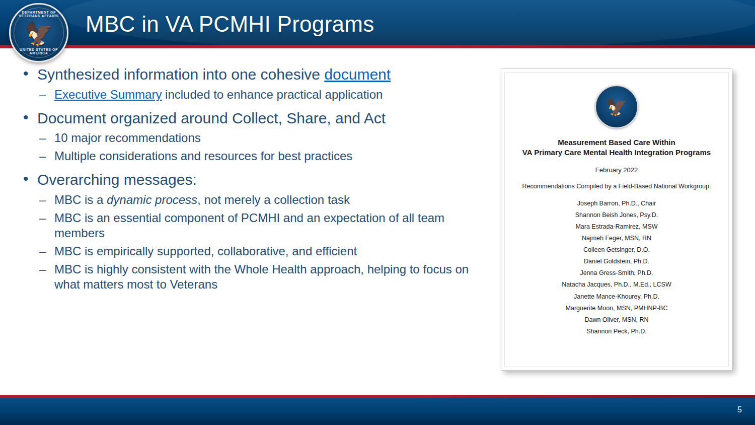Department of Veterans Affairs
🦅
United States of America
MBC in VA PCMHI Programs
Synthesized information into one cohesive document
Executive Summary included to enhance practical application
Document organized around Collect, Share, and Act
10 major recommendations
Multiple considerations and resources for best practices
Overarching messages:
MBC is a dynamic process, not merely a collection task
MBC is an essential component of PCMHI and an expectation of all team members
MBC is empirically supported, collaborative, and efficient
MBC is highly consistent with the Whole Health approach, helping to focus on what matters most to Veterans
🦅
Measurement Based Care Within
VA Primary Care Mental Health Integration Programs
February 2022
Recommendations Compiled by a Field-Based National Workgroup:
Joseph Barron, Ph.D., Chair
Shannon Beish Jones, Psy.D.
Mara Estrada-Ramirez, MSW
Najmeh Feger, MSN, RN
Colleen Getsinger, D.O.
Daniel Goldstein, Ph.D.
Jenna Gress-Smith, Ph.D.
Natacha Jacques, Ph.D., M.Ed., LCSW
Janette Mance-Khourey, Ph.D.
Marguerite Moon, MSN, PMHNP-BC
Dawn Oliver, MSN, RN
Shannon Peck, Ph.D.
5